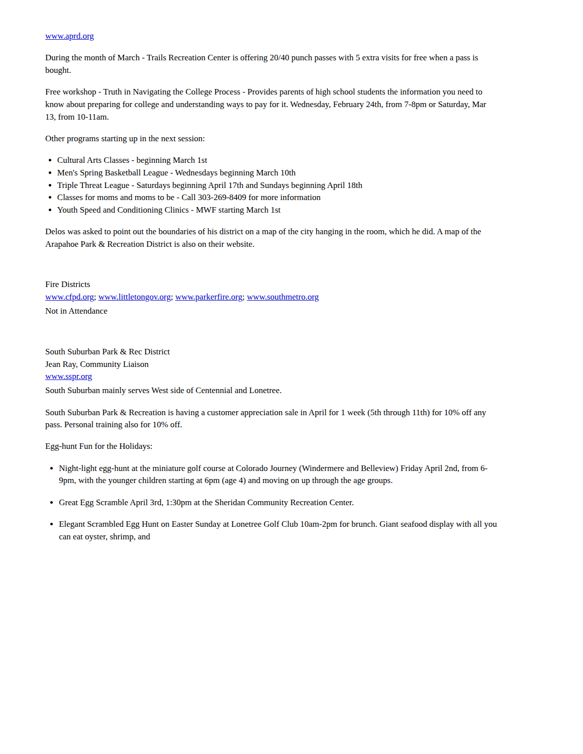www.aprd.org
During the month of March - Trails Recreation Center is offering 20/40 punch passes with 5 extra visits for free when a pass is bought.
Free workshop - Truth in Navigating the College Process - Provides parents of high school students the information you need to know about preparing for college and understanding ways to pay for it. Wednesday, February 24th, from 7-8pm or Saturday, Mar 13, from 10-11am.
Other programs starting up in the next session:
Cultural Arts Classes - beginning March 1st
Men's Spring Basketball League - Wednesdays beginning March 10th
Triple Threat League - Saturdays beginning April 17th and Sundays beginning April 18th
Classes for moms and moms to be - Call 303-269-8409 for more information
Youth Speed and Conditioning Clinics - MWF starting March 1st
Delos was asked to point out the boundaries of his district on a map of the city hanging in the room, which he did. A map of the Arapahoe Park & Recreation District is also on their website.
Fire Districts
www.cfpd.org; www.littletongov.org; www.parkerfire.org; www.southmetro.org
Not in Attendance
South Suburban Park & Rec District
Jean Ray, Community Liaison
www.sspr.org
South Suburban mainly serves West side of Centennial and Lonetree.
South Suburban Park & Recreation is having a customer appreciation sale in April for 1 week (5th through 11th) for 10% off any pass. Personal training also for 10% off.
Egg-hunt Fun for the Holidays:
Night-light egg-hunt at the miniature golf course at Colorado Journey (Windermere and Belleview) Friday April 2nd, from 6-9pm, with the younger children starting at 6pm (age 4) and moving on up through the age groups.
Great Egg Scramble April 3rd, 1:30pm at the Sheridan Community Recreation Center.
Elegant Scrambled Egg Hunt on Easter Sunday at Lonetree Golf Club 10am-2pm for brunch. Giant seafood display with all you can eat oyster, shrimp, and